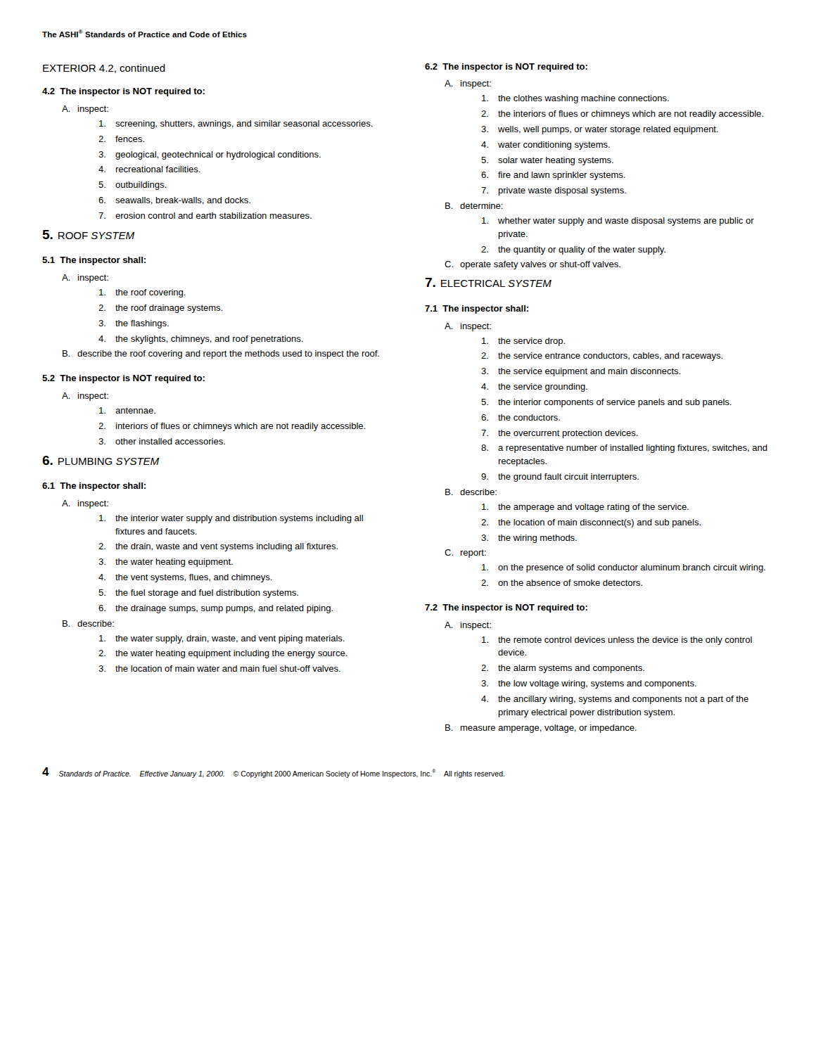The ASHI® Standards of Practice and Code of Ethics
EXTERIOR 4.2, continued
4.2 The inspector is NOT required to:
A. inspect:
1. screening, shutters, awnings, and similar seasonal accessories.
2. fences.
3. geological, geotechnical or hydrological conditions.
4. recreational facilities.
5. outbuildings.
6. seawalls, break-walls, and docks.
7. erosion control and earth stabilization measures.
5. ROOF SYSTEM
5.1 The inspector shall:
A. inspect:
1. the roof covering.
2. the roof drainage systems.
3. the flashings.
4. the skylights, chimneys, and roof penetrations.
B. describe the roof covering and report the methods used to inspect the roof.
5.2 The inspector is NOT required to:
A. inspect:
1. antennae.
2. interiors of flues or chimneys which are not readily accessible.
3. other installed accessories.
6. PLUMBING SYSTEM
6.1 The inspector shall:
A. inspect:
1. the interior water supply and distribution systems including all fixtures and faucets.
2. the drain, waste and vent systems including all fixtures.
3. the water heating equipment.
4. the vent systems, flues, and chimneys.
5. the fuel storage and fuel distribution systems.
6. the drainage sumps, sump pumps, and related piping.
B. describe:
1. the water supply, drain, waste, and vent piping materials.
2. the water heating equipment including the energy source.
3. the location of main water and main fuel shut-off valves.
6.2 The inspector is NOT required to:
A. inspect:
1. the clothes washing machine connections.
2. the interiors of flues or chimneys which are not readily accessible.
3. wells, well pumps, or water storage related equipment.
4. water conditioning systems.
5. solar water heating systems.
6. fire and lawn sprinkler systems.
7. private waste disposal systems.
B. determine:
1. whether water supply and waste disposal systems are public or private.
2. the quantity or quality of the water supply.
C. operate safety valves or shut-off valves.
7. ELECTRICAL SYSTEM
7.1 The inspector shall:
A. inspect:
1. the service drop.
2. the service entrance conductors, cables, and raceways.
3. the service equipment and main disconnects.
4. the service grounding.
5. the interior components of service panels and sub panels.
6. the conductors.
7. the overcurrent protection devices.
8. a representative number of installed lighting fixtures, switches, and receptacles.
9. the ground fault circuit interrupters.
B. describe:
1. the amperage and voltage rating of the service.
2. the location of main disconnect(s) and sub panels.
3. the wiring methods.
C. report:
1. on the presence of solid conductor aluminum branch circuit wiring.
2. on the absence of smoke detectors.
7.2 The inspector is NOT required to:
A. inspect:
1. the remote control devices unless the device is the only control device.
2. the alarm systems and components.
3. the low voltage wiring, systems and components.
4. the ancillary wiring, systems and components not a part of the primary electrical power distribution system.
B. measure amperage, voltage, or impedance.
4 Standards of Practice. Effective January 1, 2000. © Copyright 2000 American Society of Home Inspectors, Inc.® All rights reserved.